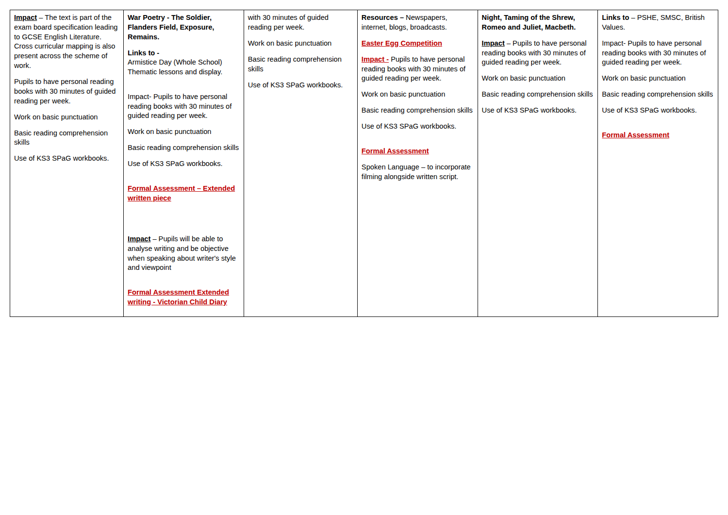| Impact – The text is part of the exam board specification leading to GCSE English Literature. Cross curricular mapping is also present across the scheme of work. Pupils to have personal reading books with 30 minutes of guided reading per week. Work on basic punctuation Basic reading comprehension skills Use of KS3 SPaG workbooks. | War Poetry - The Soldier, Flanders Field, Exposure, Remains. Links to - Armistice Day (Whole School) Thematic lessons and display. Impact- Pupils to have personal reading books with 30 minutes of guided reading per week. Work on basic punctuation Basic reading comprehension skills Use of KS3 SPaG workbooks. Formal Assessment – Extended written piece Impact – Pupils will be able to analyse writing and be objective when speaking about writer's style and viewpoint Formal Assessment Extended writing - Victorian Child Diary | with 30 minutes of guided reading per week. Work on basic punctuation Basic reading comprehension skills Use of KS3 SPaG workbooks. | Resources – Newspapers, internet, blogs, broadcasts. Easter Egg Competition Impact - Pupils to have personal reading books with 30 minutes of guided reading per week. Work on basic punctuation Basic reading comprehension skills Use of KS3 SPaG workbooks. Formal Assessment Spoken Language – to incorporate filming alongside written script. | Night, Taming of the Shrew, Romeo and Juliet, Macbeth. Impact – Pupils to have personal reading books with 30 minutes of guided reading per week. Work on basic punctuation Basic reading comprehension skills Use of KS3 SPaG workbooks. | Links to – PSHE, SMSC, British Values. Impact- Pupils to have personal reading books with 30 minutes of guided reading per week. Work on basic punctuation Basic reading comprehension skills Use of KS3 SPaG workbooks. Formal Assessment |